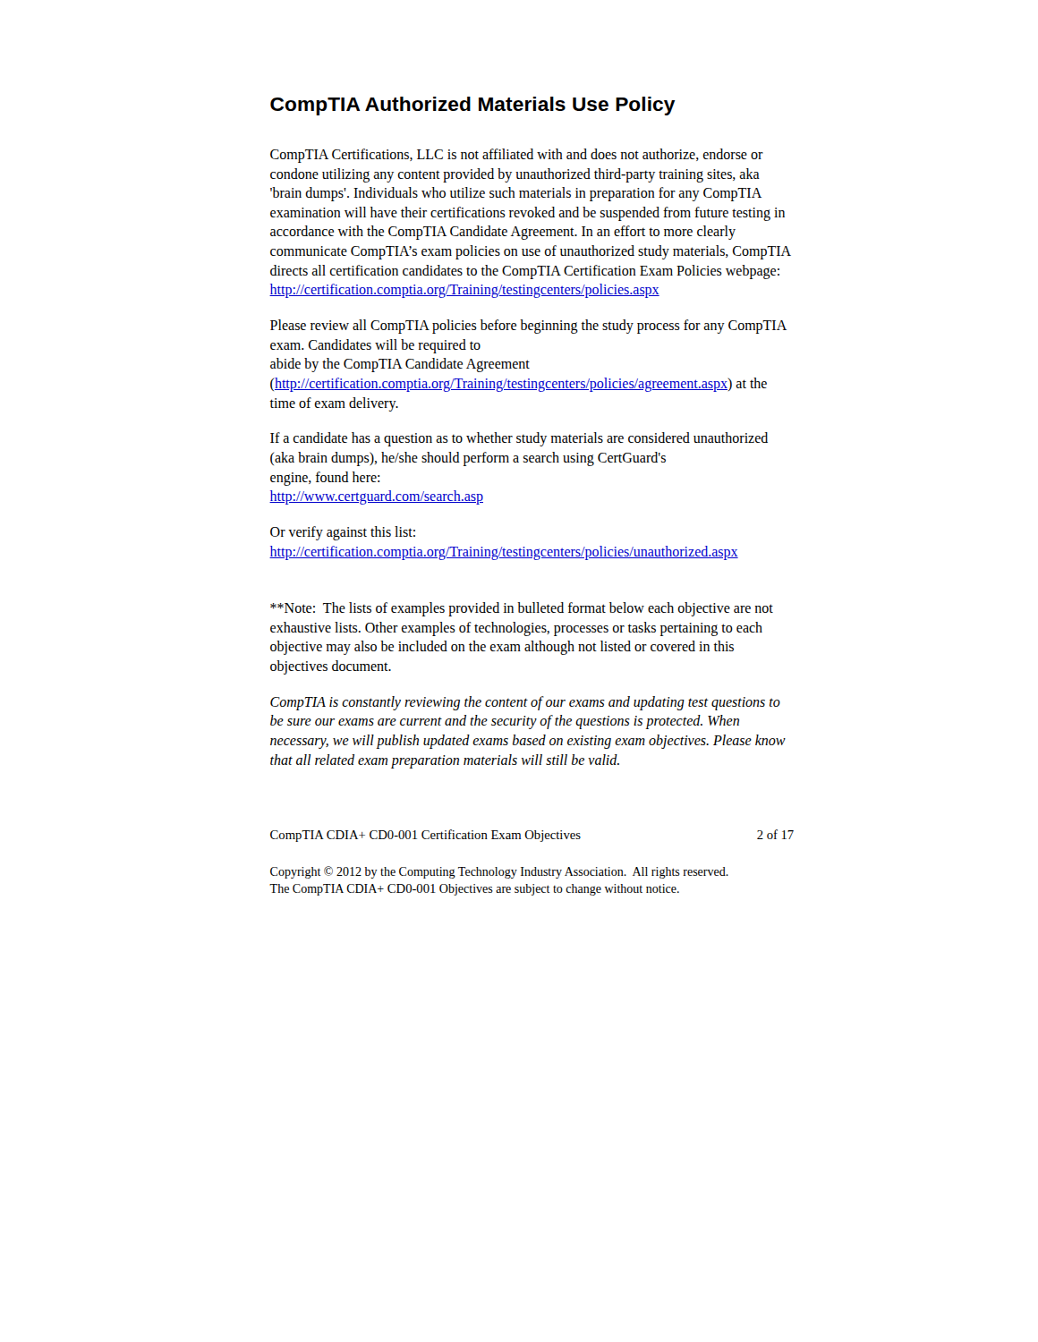CompTIA Authorized Materials Use Policy
CompTIA Certifications, LLC is not affiliated with and does not authorize, endorse or condone utilizing any content provided by unauthorized third-party training sites, aka 'brain dumps'. Individuals who utilize such materials in preparation for any CompTIA examination will have their certifications revoked and be suspended from future testing in accordance with the CompTIA Candidate Agreement. In an effort to more clearly communicate CompTIA’s exam policies on use of unauthorized study materials, CompTIA directs all certification candidates to the CompTIA Certification Exam Policies webpage:
http://certification.comptia.org/Training/testingcenters/policies.aspx
Please review all CompTIA policies before beginning the study process for any CompTIA exam. Candidates will be required to
abide by the CompTIA Candidate Agreement
(http://certification.comptia.org/Training/testingcenters/policies/agreement.aspx) at the time of exam delivery.
If a candidate has a question as to whether study materials are considered unauthorized (aka brain dumps), he/she should perform a search using CertGuard's
engine, found here:
http://www.certguard.com/search.asp
Or verify against this list:
http://certification.comptia.org/Training/testingcenters/policies/unauthorized.aspx
**Note: The lists of examples provided in bulleted format below each objective are not exhaustive lists. Other examples of technologies, processes or tasks pertaining to each objective may also be included on the exam although not listed or covered in this objectives document.
CompTIA is constantly reviewing the content of our exams and updating test questions to be sure our exams are current and the security of the questions is protected. When necessary, we will publish updated exams based on existing exam objectives. Please know that all related exam preparation materials will still be valid.
CompTIA CDIA+ CD0-001 Certification Exam Objectives 2 of 17
Copyright © 2012 by the Computing Technology Industry Association. All rights reserved.
The CompTIA CDIA+ CD0-001 Objectives are subject to change without notice.